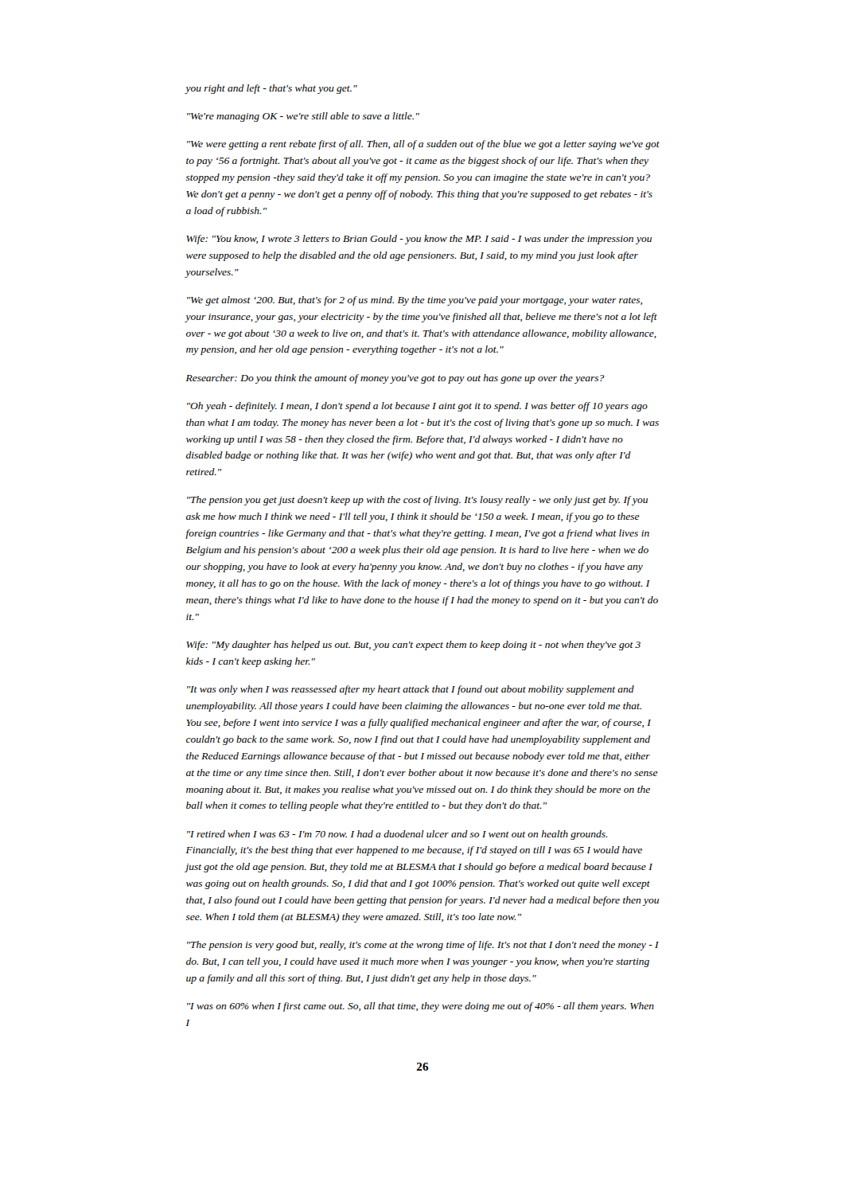you right and left - that's what you get."
"We're managing OK - we're still able to save a little."
"We were getting a rent rebate first of all. Then, all of a sudden out of the blue we got a letter saying we've got to pay ‘56 a fortnight. That's about all you've got - it came as the biggest shock of our life. That's when they stopped my pension -they said they'd take it off my pension. So you can imagine the state we're in can't you? We don't get a penny - we don't get a penny off of nobody. This thing that you're supposed to get rebates - it's a load of rubbish."
Wife: "You know, I wrote 3 letters to Brian Gould - you know the MP. I said - I was under the impression you were supposed to help the disabled and the old age pensioners. But, I said, to my mind you just look after yourselves."
"We get almost ‘200. But, that's for 2 of us mind. By the time you've paid your mortgage, your water rates, your insurance, your gas, your electricity - by the time you've finished all that, believe me there's not a lot left over - we got about ‘30 a week to live on, and that's it. That's with attendance allowance, mobility allowance, my pension, and her old age pension - everything together - it's not a lot."
Researcher: Do you think the amount of money you've got to pay out has gone up over the years?
"Oh yeah - definitely. I mean, I don't spend a lot because I aint got it to spend. I was better off 10 years ago than what I am today. The money has never been a lot - but it's the cost of living that's gone up so much. I was working up until I was 58 - then they closed the firm. Before that, I'd always worked - I didn't have no disabled badge or nothing like that. It was her (wife) who went and got that. But, that was only after I'd retired."
"The pension you get just doesn't keep up with the cost of living. It's lousy really - we only just get by. If you ask me how much I think we need - I'll tell you, I think it should be ‘150 a week. I mean, if you go to these foreign countries - like Germany and that - that's what they're getting. I mean, I've got a friend what lives in Belgium and his pension's about ‘200 a week plus their old age pension. It is hard to live here - when we do our shopping, you have to look at every ha'penny you know. And, we don't buy no clothes - if you have any money, it all has to go on the house. With the lack of money - there's a lot of things you have to go without. I mean, there's things what I'd like to have done to the house if I had the money to spend on it - but you can't do it."
Wife: "My daughter has helped us out. But, you can't expect them to keep doing it - not when they've got 3 kids - I can't keep asking her."
"It was only when I was reassessed after my heart attack that I found out about mobility supplement and unemployability. All those years I could have been claiming the allowances - but no-one ever told me that. You see, before I went into service I was a fully qualified mechanical engineer and after the war, of course, I couldn't go back to the same work. So, now I find out that I could have had unemployability supplement and the Reduced Earnings allowance because of that - but I missed out because nobody ever told me that, either at the time or any time since then. Still, I don't ever bother about it now because it's done and there's no sense moaning about it. But, it makes you realise what you've missed out on. I do think they should be more on the ball when it comes to telling people what they're entitled to - but they don't do that."
"I retired when I was 63 - I'm 70 now. I had a duodenal ulcer and so I went out on health grounds. Financially, it's the best thing that ever happened to me because, if I'd stayed on till I was 65 I would have just got the old age pension. But, they told me at BLESMA that I should go before a medical board because I was going out on health grounds. So, I did that and I got 100% pension. That's worked out quite well except that, I also found out I could have been getting that pension for years. I'd never had a medical before then you see. When I told them (at BLESMA) they were amazed. Still, it's too late now."
"The pension is very good but, really, it's come at the wrong time of life. It's not that I don't need the money - I do. But, I can tell you, I could have used it much more when I was younger - you know, when you're starting up a family and all this sort of thing. But, I just didn't get any help in those days."
"I was on 60% when I first came out. So, all that time, they were doing me out of 40% - all them years. When I
26